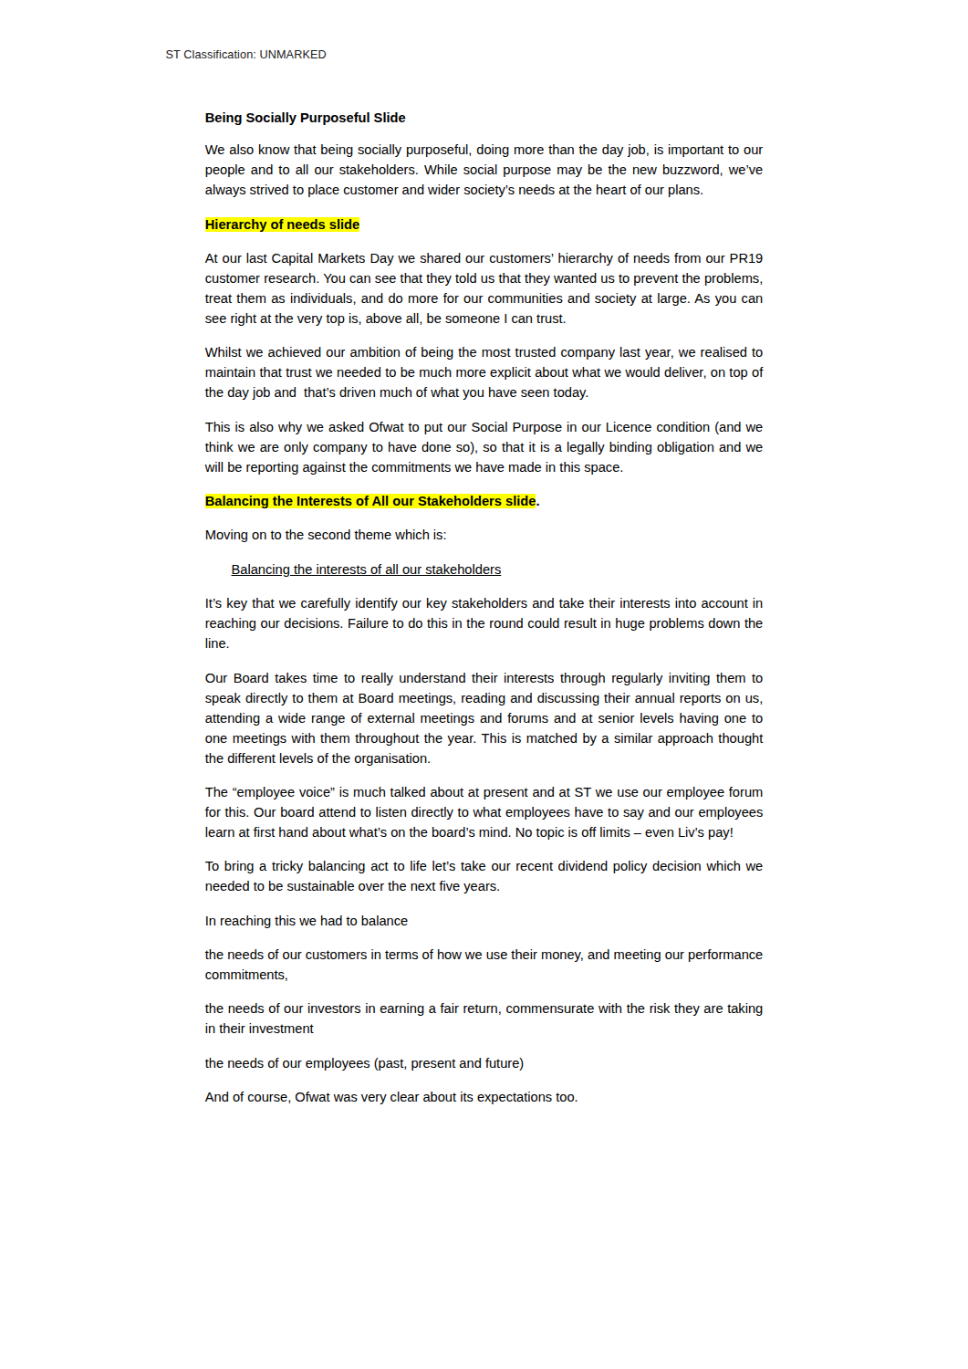ST Classification: UNMARKED
Being Socially Purposeful Slide
We also know that being socially purposeful, doing more than the day job, is important to our people and to all our stakeholders. While social purpose may be the new buzzword, we’ve always strived to place customer and wider society’s needs at the heart of our plans.
Hierarchy of needs slide
At our last Capital Markets Day we shared our customers’ hierarchy of needs from our PR19 customer research. You can see that they told us that they wanted us to prevent the problems, treat them as individuals, and do more for our communities and society at large. As you can see right at the very top is, above all, be someone I can trust.
Whilst we achieved our ambition of being the most trusted company last year, we realised to maintain that trust we needed to be much more explicit about what we would deliver, on top of the day job and that’s driven much of what you have seen today.
This is also why we asked Ofwat to put our Social Purpose in our Licence condition (and we think we are only company to have done so), so that it is a legally binding obligation and we will be reporting against the commitments we have made in this space.
Balancing the Interests of All our Stakeholders slide.
Moving on to the second theme which is:
Balancing the interests of all our stakeholders
It’s key that we carefully identify our key stakeholders and take their interests into account in reaching our decisions. Failure to do this in the round could result in huge problems down the line.
Our Board takes time to really understand their interests through regularly inviting them to speak directly to them at Board meetings, reading and discussing their annual reports on us, attending a wide range of external meetings and forums and at senior levels having one to one meetings with them throughout the year. This is matched by a similar approach thought the different levels of the organisation.
The “employee voice” is much talked about at present and at ST we use our employee forum for this. Our board attend to listen directly to what employees have to say and our employees learn at first hand about what’s on the board’s mind. No topic is off limits – even Liv’s pay!
To bring a tricky balancing act to life let’s take our recent dividend policy decision which we needed to be sustainable over the next five years.
In reaching this we had to balance
the needs of our customers in terms of how we use their money, and meeting our performance commitments,
the needs of our investors in earning a fair return, commensurate with the risk they are taking in their investment
the needs of our employees (past, present and future)
And of course, Ofwat was very clear about its expectations too.